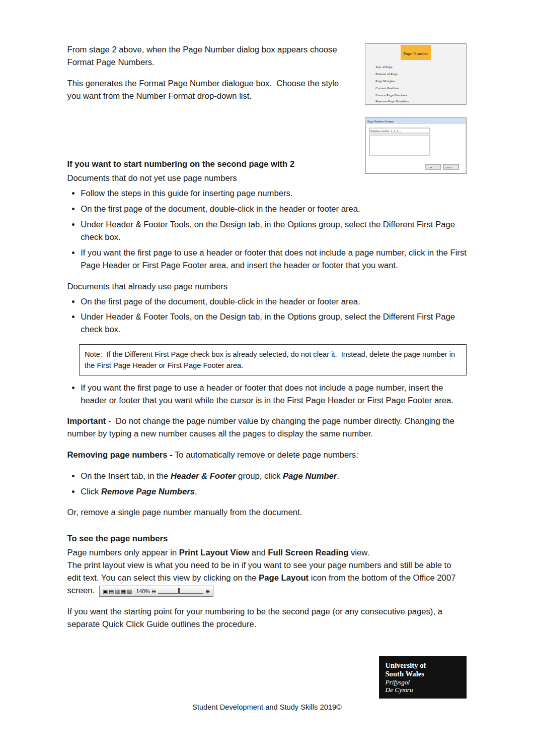From stage 2 above, when the Page Number dialog box appears choose Format Page Numbers.
This generates the Format Page Number dialogue box. Choose the style you want from the Number Format drop-down list.
If you want to start numbering on the second page with 2
Documents that do not yet use page numbers
Follow the steps in this guide for inserting page numbers.
On the first page of the document, double-click in the header or footer area.
Under Header & Footer Tools, on the Design tab, in the Options group, select the Different First Page check box.
If you want the first page to use a header or footer that does not include a page number, click in the First Page Header or First Page Footer area, and insert the header or footer that you want.
Documents that already use page numbers
On the first page of the document, double-click in the header or footer area.
Under Header & Footer Tools, on the Design tab, in the Options group, select the Different First Page check box.
Note: If the Different First Page check box is already selected, do not clear it. Instead, delete the page number in the First Page Header or First Page Footer area.
If you want the first page to use a header or footer that does not include a page number, insert the header or footer that you want while the cursor is in the First Page Header or First Page Footer area.
Important - Do not change the page number value by changing the page number directly. Changing the number by typing a new number causes all the pages to display the same number.
Removing page numbers - To automatically remove or delete page numbers:
On the Insert tab, in the Header & Footer group, click Page Number.
Click Remove Page Numbers.
Or, remove a single page number manually from the document.
To see the page numbers
Page numbers only appear in Print Layout View and Full Screen Reading view.
The print layout view is what you need to be in if you want to see your page numbers and still be able to edit text. You can select this view by clicking on the Page Layout icon from the bottom of the Office 2007 screen. ▣▤▥▦▧140% ⊖ ⊕
If you want the starting point for your numbering to be the second page (or any consecutive pages), a separate Quick Click Guide outlines the procedure.
University of
South Wales
Prifysgol
De Cymru
Student Development and Study Skills 2019©